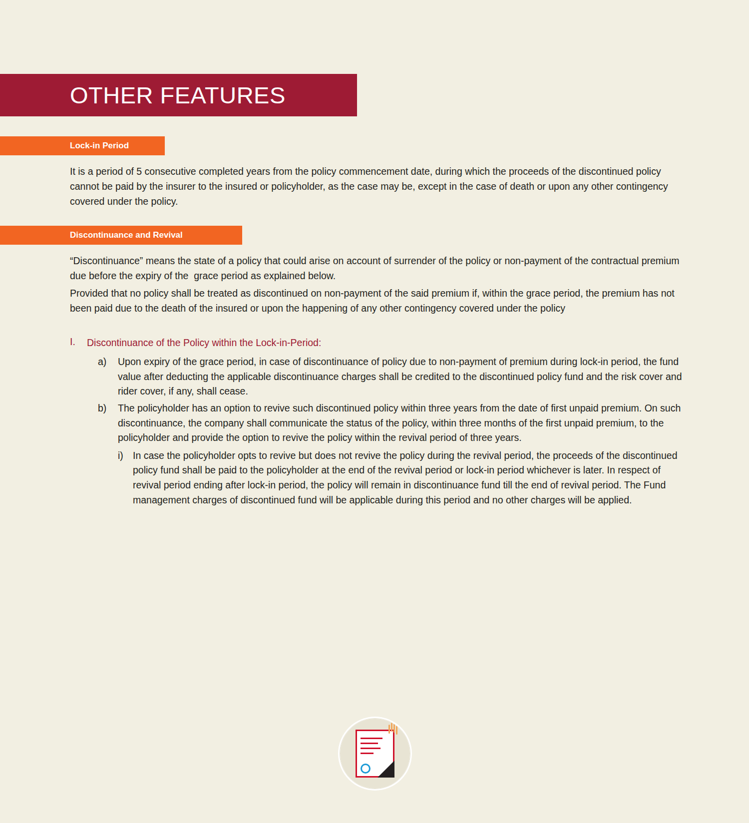OTHER FEATURES
Lock-in Period
It is a period of 5 consecutive completed years from the policy commencement date, during which the proceeds of the discontinued policy cannot be paid by the insurer to the insured or policyholder, as the case may be, except in the case of death or upon any other contingency covered under the policy.
Discontinuance and Revival
“Discontinuance” means the state of a policy that could arise on account of surrender of the policy or non-payment of the contractual premium due before the expiry of the grace period as explained below.
Provided that no policy shall be treated as discontinued on non-payment of the said premium if, within the grace period, the premium has not been paid due to the death of the insured or upon the happening of any other contingency covered under the policy
I. Discontinuance of the Policy within the Lock-in-Period:
a) Upon expiry of the grace period, in case of discontinuance of policy due to non-payment of premium during lock-in period, the fund value after deducting the applicable discontinuance charges shall be credited to the discontinued policy fund and the risk cover and rider cover, if any, shall cease.
b) The policyholder has an option to revive such discontinued policy within three years from the date of first unpaid premium. On such discontinuance, the company shall communicate the status of the policy, within three months of the first unpaid premium, to the policyholder and provide the option to revive the policy within the revival period of three years.
i) In case the policyholder opts to revive but does not revive the policy during the revival period, the proceeds of the discontinued policy fund shall be paid to the policyholder at the end of the revival period or lock-in period whichever is later. In respect of revival period ending after lock-in period, the policy will remain in discontinuance fund till the end of revival period. The Fund management charges of discontinued fund will be applicable during this period and no other charges will be applied.